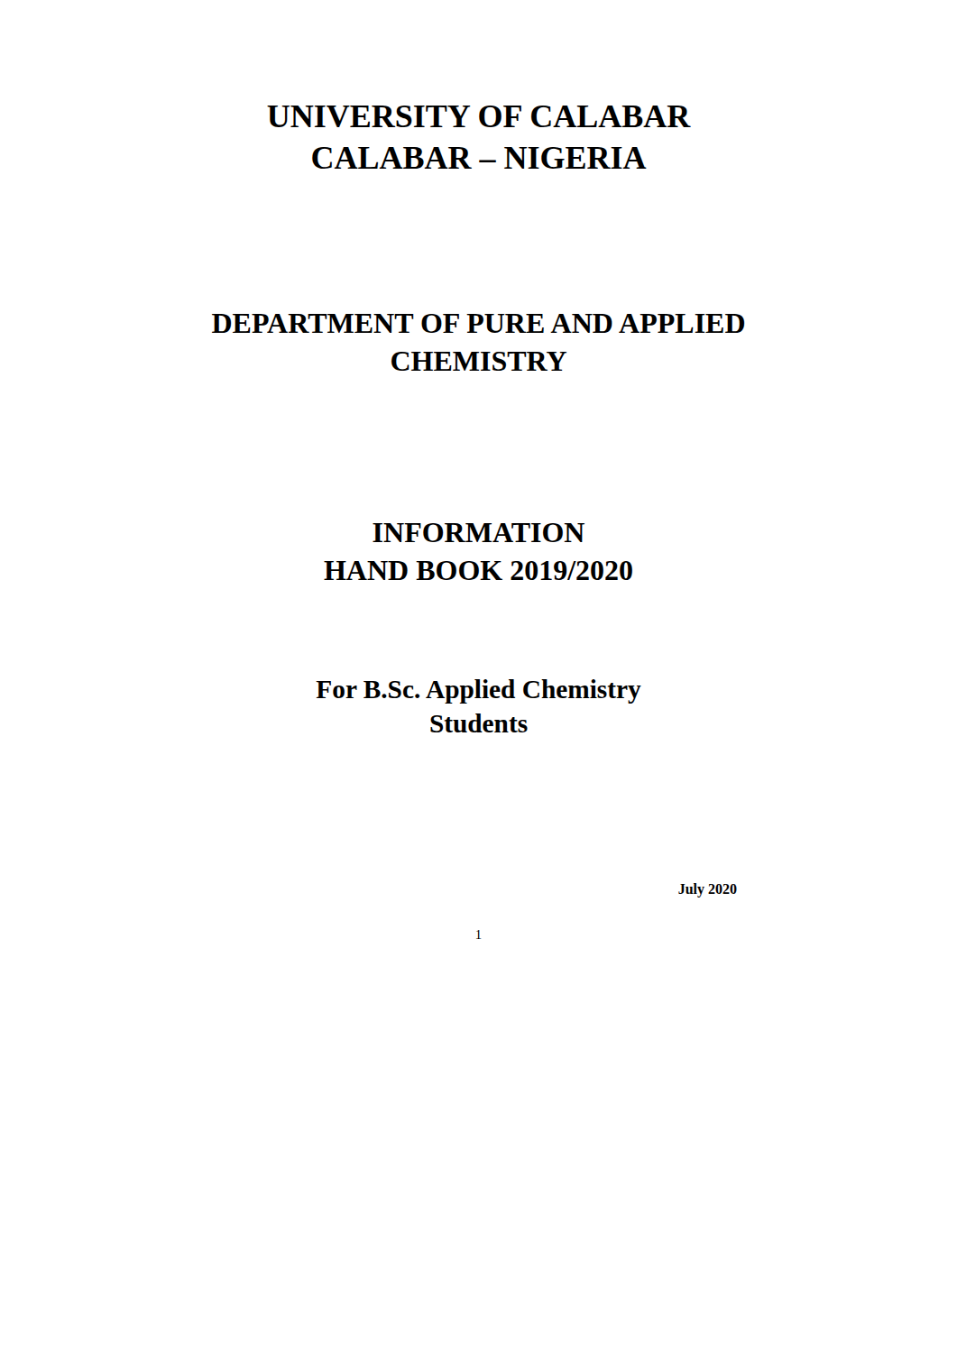UNIVERSITY OF CALABAR
CALABAR – NIGERIA
DEPARTMENT OF PURE AND APPLIED
CHEMISTRY
INFORMATION
HAND BOOK 2019/2020
For B.Sc. Applied Chemistry
Students
July 2020
1